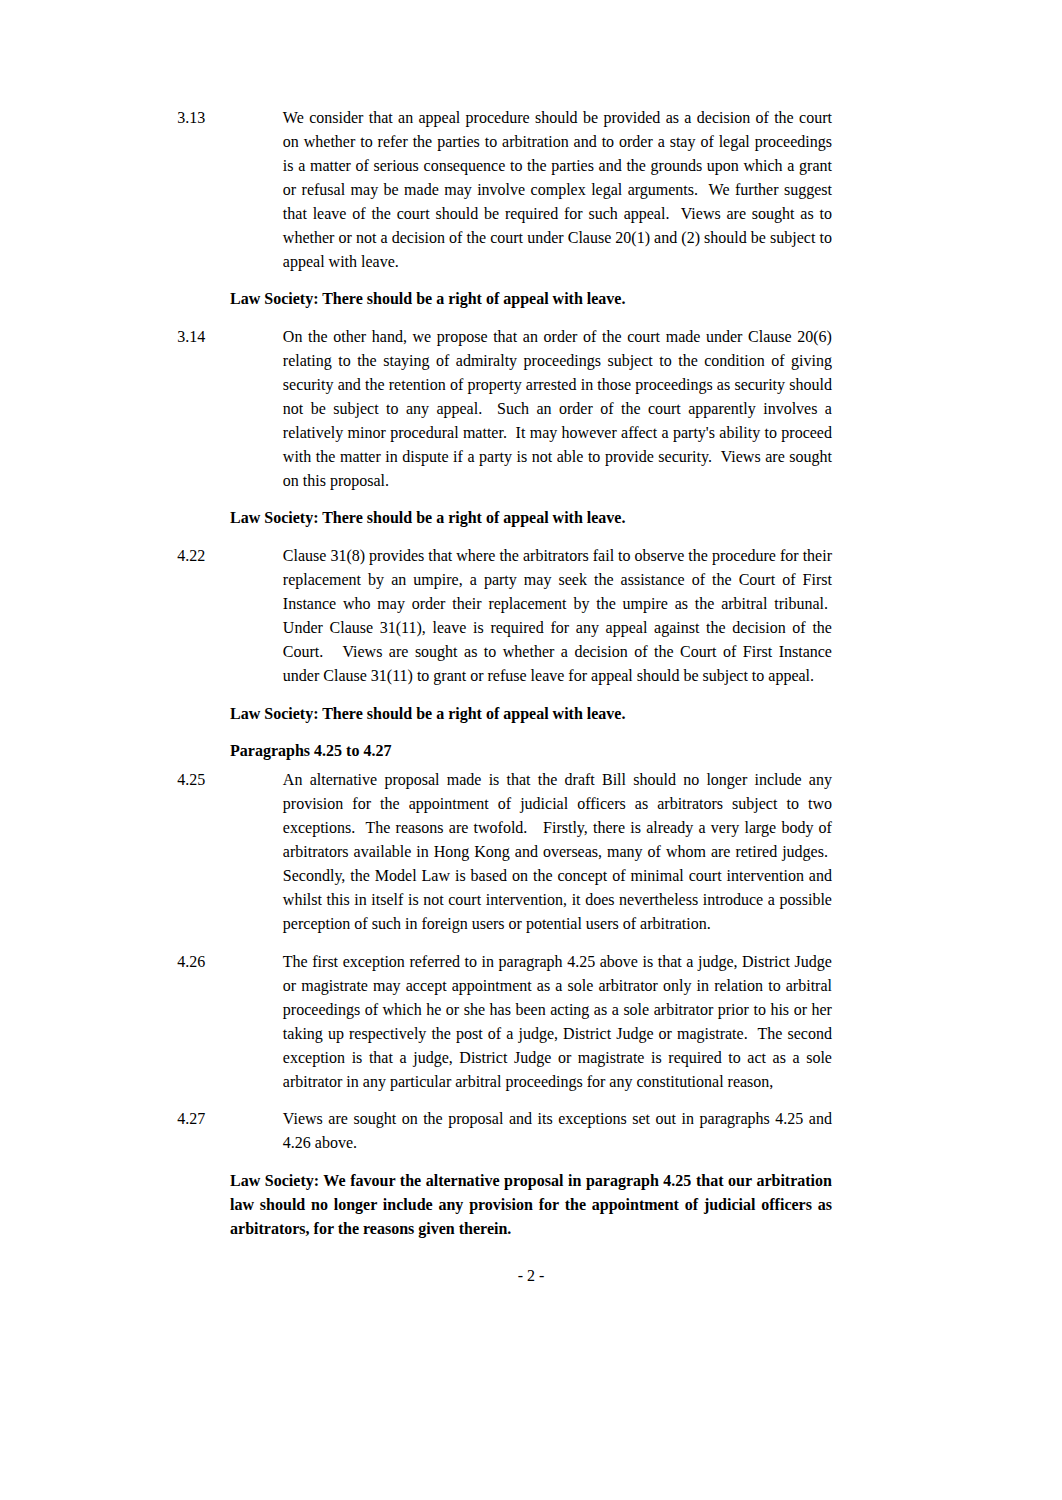3.13 We consider that an appeal procedure should be provided as a decision of the court on whether to refer the parties to arbitration and to order a stay of legal proceedings is a matter of serious consequence to the parties and the grounds upon which a grant or refusal may be made may involve complex legal arguments. We further suggest that leave of the court should be required for such appeal. Views are sought as to whether or not a decision of the court under Clause 20(1) and (2) should be subject to appeal with leave.
Law Society: There should be a right of appeal with leave.
3.14 On the other hand, we propose that an order of the court made under Clause 20(6) relating to the staying of admiralty proceedings subject to the condition of giving security and the retention of property arrested in those proceedings as security should not be subject to any appeal. Such an order of the court apparently involves a relatively minor procedural matter. It may however affect a party's ability to proceed with the matter in dispute if a party is not able to provide security. Views are sought on this proposal.
Law Society: There should be a right of appeal with leave.
4.22 Clause 31(8) provides that where the arbitrators fail to observe the procedure for their replacement by an umpire, a party may seek the assistance of the Court of First Instance who may order their replacement by the umpire as the arbitral tribunal. Under Clause 31(11), leave is required for any appeal against the decision of the Court. Views are sought as to whether a decision of the Court of First Instance under Clause 31(11) to grant or refuse leave for appeal should be subject to appeal.
Law Society: There should be a right of appeal with leave.
Paragraphs 4.25 to 4.27
4.25 An alternative proposal made is that the draft Bill should no longer include any provision for the appointment of judicial officers as arbitrators subject to two exceptions. The reasons are twofold. Firstly, there is already a very large body of arbitrators available in Hong Kong and overseas, many of whom are retired judges. Secondly, the Model Law is based on the concept of minimal court intervention and whilst this in itself is not court intervention, it does nevertheless introduce a possible perception of such in foreign users or potential users of arbitration.
4.26 The first exception referred to in paragraph 4.25 above is that a judge, District Judge or magistrate may accept appointment as a sole arbitrator only in relation to arbitral proceedings of which he or she has been acting as a sole arbitrator prior to his or her taking up respectively the post of a judge, District Judge or magistrate. The second exception is that a judge, District Judge or magistrate is required to act as a sole arbitrator in any particular arbitral proceedings for any constitutional reason,
4.27 Views are sought on the proposal and its exceptions set out in paragraphs 4.25 and 4.26 above.
Law Society: We favour the alternative proposal in paragraph 4.25 that our arbitration law should no longer include any provision for the appointment of judicial officers as arbitrators, for the reasons given therein.
- 2 -